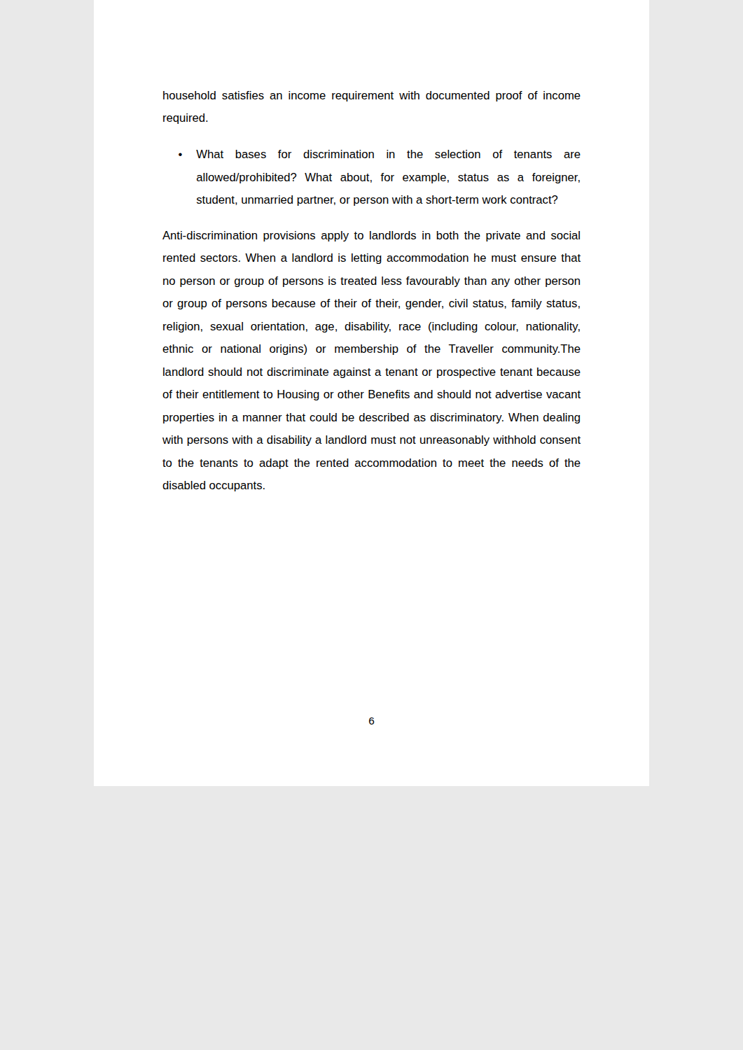household satisfies an income requirement with documented proof of income required.
What bases for discrimination in the selection of tenants are allowed/prohibited? What about, for example, status as a foreigner, student, unmarried partner, or person with a short-term work contract?
Anti-discrimination provisions apply to landlords in both the private and social rented sectors. When a landlord is letting accommodation he must ensure that no person or group of persons is treated less favourably than any other person or group of persons because of their of their, gender, civil status, family status, religion, sexual orientation, age, disability, race (including colour, nationality, ethnic or national origins) or membership of the Traveller community.The landlord should not discriminate against a tenant or prospective tenant because of their entitlement to Housing or other Benefits and should not advertise vacant properties in a manner that could be described as discriminatory. When dealing with persons with a disability a landlord must not unreasonably withhold consent to the tenants to adapt the rented accommodation to meet the needs of the disabled occupants.
6